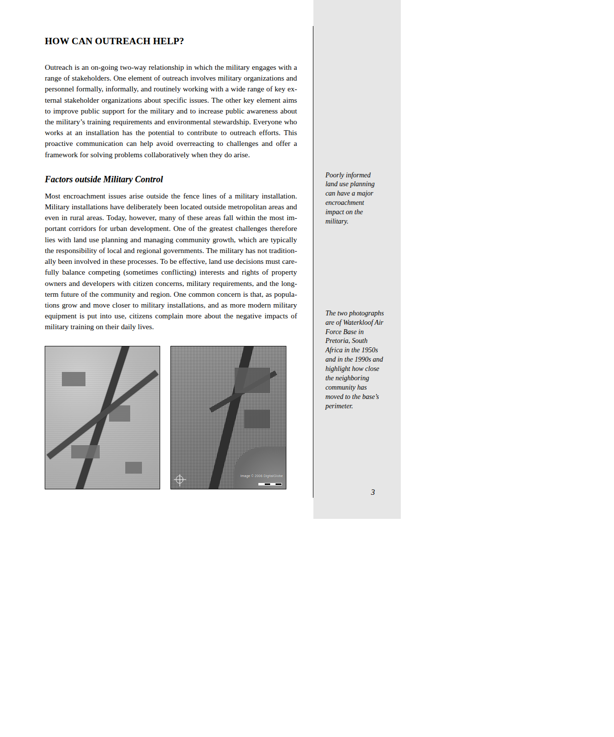HOW CAN OUTREACH HELP?
Outreach is an on-going two-way relationship in which the military engages with a range of stakeholders. One element of outreach involves military organizations and personnel formally, informally, and routinely working with a wide range of key external stakeholder organizations about specific issues. The other key element aims to improve public support for the military and to increase public awareness about the military’s training requirements and environmental stewardship. Everyone who works at an installation has the potential to contribute to outreach efforts. This proactive communication can help avoid overreacting to challenges and offer a framework for solving problems collaboratively when they do arise.
Factors outside Military Control
Most encroachment issues arise outside the fence lines of a military installation. Military installations have deliberately been located outside metropolitan areas and even in rural areas. Today, however, many of these areas fall within the most important corridors for urban development. One of the greatest challenges therefore lies with land use planning and managing community growth, which are typically the responsibility of local and regional governments. The military has not traditionally been involved in these processes. To be effective, land use decisions must carefully balance competing (sometimes conflicting) interests and rights of property owners and developers with citizen concerns, military requirements, and the long-term future of the community and region. One common concern is that, as populations grow and move closer to military installations, and as more modern military equipment is put into use, citizens complain more about the negative impacts of military training on their daily lives.
Image © 2006 DigitalGlobe
Poorly informed land use planning can have a major encroachment impact on the military.
The two photographs are of Waterkloof Air Force Base in Pretoria, South Africa in the 1950s and in the 1990s and highlight how close the neighboring community has moved to the base’s perimeter.
3